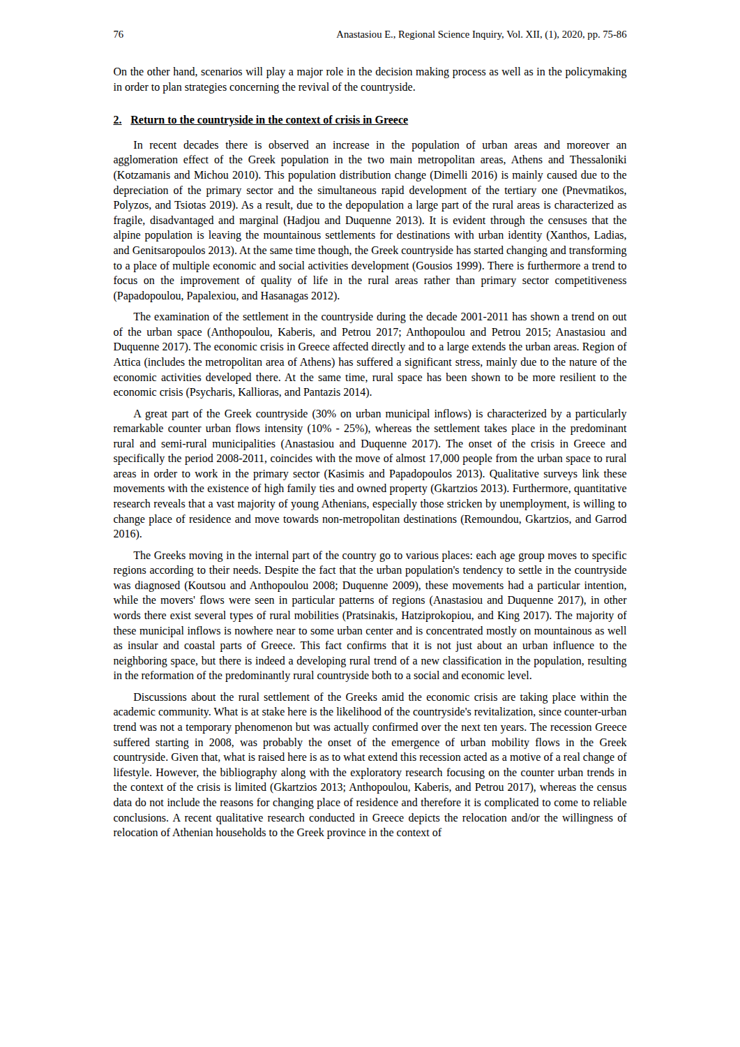76 Anastasiou E., Regional Science Inquiry, Vol. XII, (1), 2020, pp. 75-86
On the other hand, scenarios will play a major role in the decision making process as well as in the policymaking in order to plan strategies concerning the revival of the countryside.
2. Return to the countryside in the context of crisis in Greece
In recent decades there is observed an increase in the population of urban areas and moreover an agglomeration effect of the Greek population in the two main metropolitan areas, Athens and Thessaloniki (Kotzamanis and Michou 2010). This population distribution change (Dimelli 2016) is mainly caused due to the depreciation of the primary sector and the simultaneous rapid development of the tertiary one (Pnevmatikos, Polyzos, and Tsiotas 2019). As a result, due to the depopulation a large part of the rural areas is characterized as fragile, disadvantaged and marginal (Hadjou and Duquenne 2013). It is evident through the censuses that the alpine population is leaving the mountainous settlements for destinations with urban identity (Xanthos, Ladias, and Genitsaropoulos 2013). At the same time though, the Greek countryside has started changing and transforming to a place of multiple economic and social activities development (Gousios 1999). There is furthermore a trend to focus on the improvement of quality of life in the rural areas rather than primary sector competitiveness (Papadopoulou, Papalexiou, and Hasanagas 2012).
The examination of the settlement in the countryside during the decade 2001-2011 has shown a trend on out of the urban space (Anthopoulou, Kaberis, and Petrou 2017; Anthopoulou and Petrou 2015; Anastasiou and Duquenne 2017). The economic crisis in Greece affected directly and to a large extends the urban areas. Region of Attica (includes the metropolitan area of Athens) has suffered a significant stress, mainly due to the nature of the economic activities developed there. At the same time, rural space has been shown to be more resilient to the economic crisis (Psycharis, Kallioras, and Pantazis 2014).
A great part of the Greek countryside (30% on urban municipal inflows) is characterized by a particularly remarkable counter urban flows intensity (10% - 25%), whereas the settlement takes place in the predominant rural and semi-rural municipalities (Anastasiou and Duquenne 2017). The onset of the crisis in Greece and specifically the period 2008-2011, coincides with the move of almost 17,000 people from the urban space to rural areas in order to work in the primary sector (Kasimis and Papadopoulos 2013). Qualitative surveys link these movements with the existence of high family ties and owned property (Gkartzios 2013). Furthermore, quantitative research reveals that a vast majority of young Athenians, especially those stricken by unemployment, is willing to change place of residence and move towards non-metropolitan destinations (Remoundou, Gkartzios, and Garrod 2016).
The Greeks moving in the internal part of the country go to various places: each age group moves to specific regions according to their needs. Despite the fact that the urban population's tendency to settle in the countryside was diagnosed (Koutsou and Anthopoulou 2008; Duquenne 2009), these movements had a particular intention, while the movers' flows were seen in particular patterns of regions (Anastasiou and Duquenne 2017), in other words there exist several types of rural mobilities (Pratsinakis, Hatziprokopiou, and King 2017). The majority of these municipal inflows is nowhere near to some urban center and is concentrated mostly on mountainous as well as insular and coastal parts of Greece. This fact confirms that it is not just about an urban influence to the neighboring space, but there is indeed a developing rural trend of a new classification in the population, resulting in the reformation of the predominantly rural countryside both to a social and economic level.
Discussions about the rural settlement of the Greeks amid the economic crisis are taking place within the academic community. What is at stake here is the likelihood of the countryside's revitalization, since counter-urban trend was not a temporary phenomenon but was actually confirmed over the next ten years. The recession Greece suffered starting in 2008, was probably the onset of the emergence of urban mobility flows in the Greek countryside. Given that, what is raised here is as to what extend this recession acted as a motive of a real change of lifestyle. However, the bibliography along with the exploratory research focusing on the counter urban trends in the context of the crisis is limited (Gkartzios 2013; Anthopoulou, Kaberis, and Petrou 2017), whereas the census data do not include the reasons for changing place of residence and therefore it is complicated to come to reliable conclusions. A recent qualitative research conducted in Greece depicts the relocation and/or the willingness of relocation of Athenian households to the Greek province in the context of